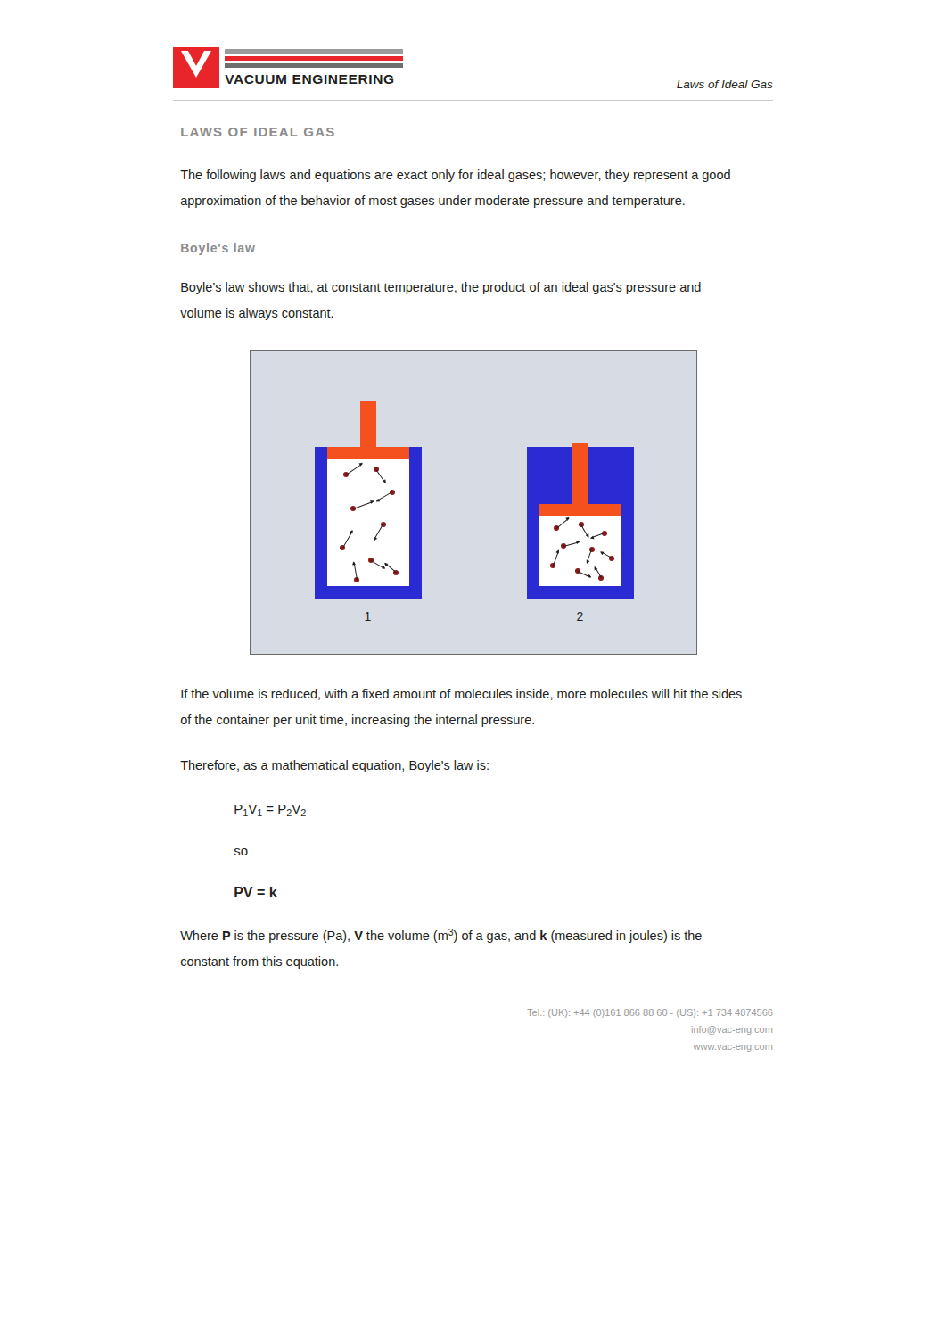VACUUM ENGINEERING
Laws of Ideal Gas
LAWS OF IDEAL GAS
The following laws and equations are exact only for ideal gases; however, they represent a good approximation of the behavior of most gases under moderate pressure and temperature.
Boyle's law
Boyle's law shows that, at constant temperature, the product of an ideal gas's pressure and volume is always constant.
1
2
If the volume is reduced, with a fixed amount of molecules inside, more molecules will hit the sides of the container per unit time, increasing the internal pressure.
Therefore, as a mathematical equation, Boyle's law is:
P1V1 = P2V2
so
PV = k
Where P is the pressure (Pa), V the volume (m3) of a gas, and k (measured in joules) is the constant from this equation.
Tel.: (UK): +44 (0)161 866 88 60 - (US): +1 734 4874566
info@vac-eng.com
www.vac-eng.com